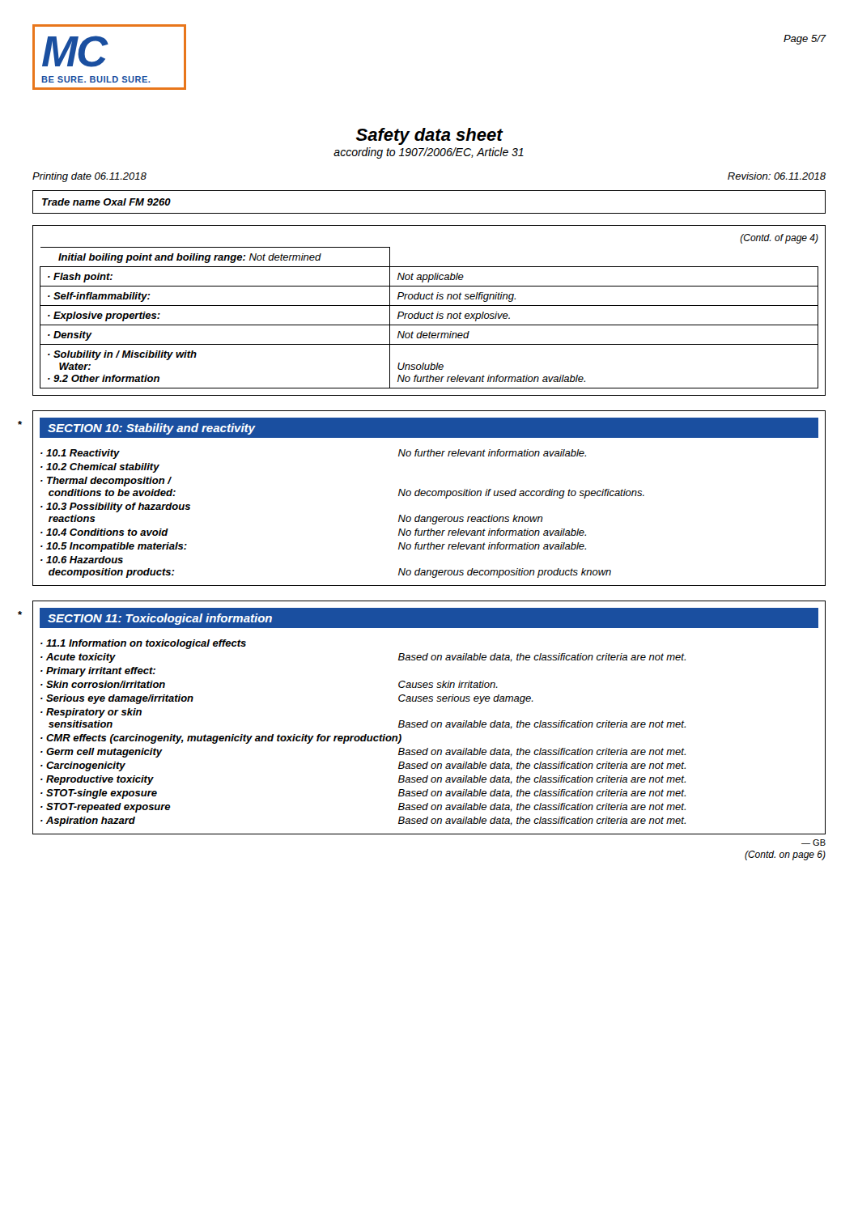MC
BE SURE. BUILD SURE.
Page 5/7
Safety data sheet
according to 1907/2006/EC, Article 31
Printing date 06.11.2018 Revision: 06.11.2018
Trade name Oxal FM 9260
(Contd. of page 4)
| Initial boiling point and boiling range: Not determined | |
| Flash point: | Not applicable |
| Self-inflammability: | Product is not selfigniting. |
| Explosive properties: | Product is not explosive. |
| Density | Not determined |
| Solubility in / Miscibility with Water: 9.2 Other information | Unsoluble No further relevant information available. |
*
SECTION 10: Stability and reactivity
10.1 Reactivity
No further relevant information available.
10.2 Chemical stability
Thermal decomposition /
conditions to be avoided:
No decomposition if used according to specifications.
10.3 Possibility of hazardous
reactions
No dangerous reactions known
10.4 Conditions to avoid
No further relevant information available.
10.5 Incompatible materials:
No further relevant information available.
10.6 Hazardous
decomposition products:
No dangerous decomposition products known
*
SECTION 11: Toxicological information
11.1 Information on toxicological effects
Acute toxicity
Based on available data, the classification criteria are not met.
Primary irritant effect:
Skin corrosion/irritation
Causes skin irritation.
Serious eye damage/irritation
Causes serious eye damage.
Respiratory or skin
sensitisation
Based on available data, the classification criteria are not met.
CMR effects (carcinogenity, mutagenicity and toxicity for reproduction)
Germ cell mutagenicity
Based on available data, the classification criteria are not met.
Carcinogenicity
Based on available data, the classification criteria are not met.
Reproductive toxicity
Based on available data, the classification criteria are not met.
STOT-single exposure
Based on available data, the classification criteria are not met.
STOT-repeated exposure
Based on available data, the classification criteria are not met.
Aspiration hazard
Based on available data, the classification criteria are not met.
GB (Contd. on page 6)